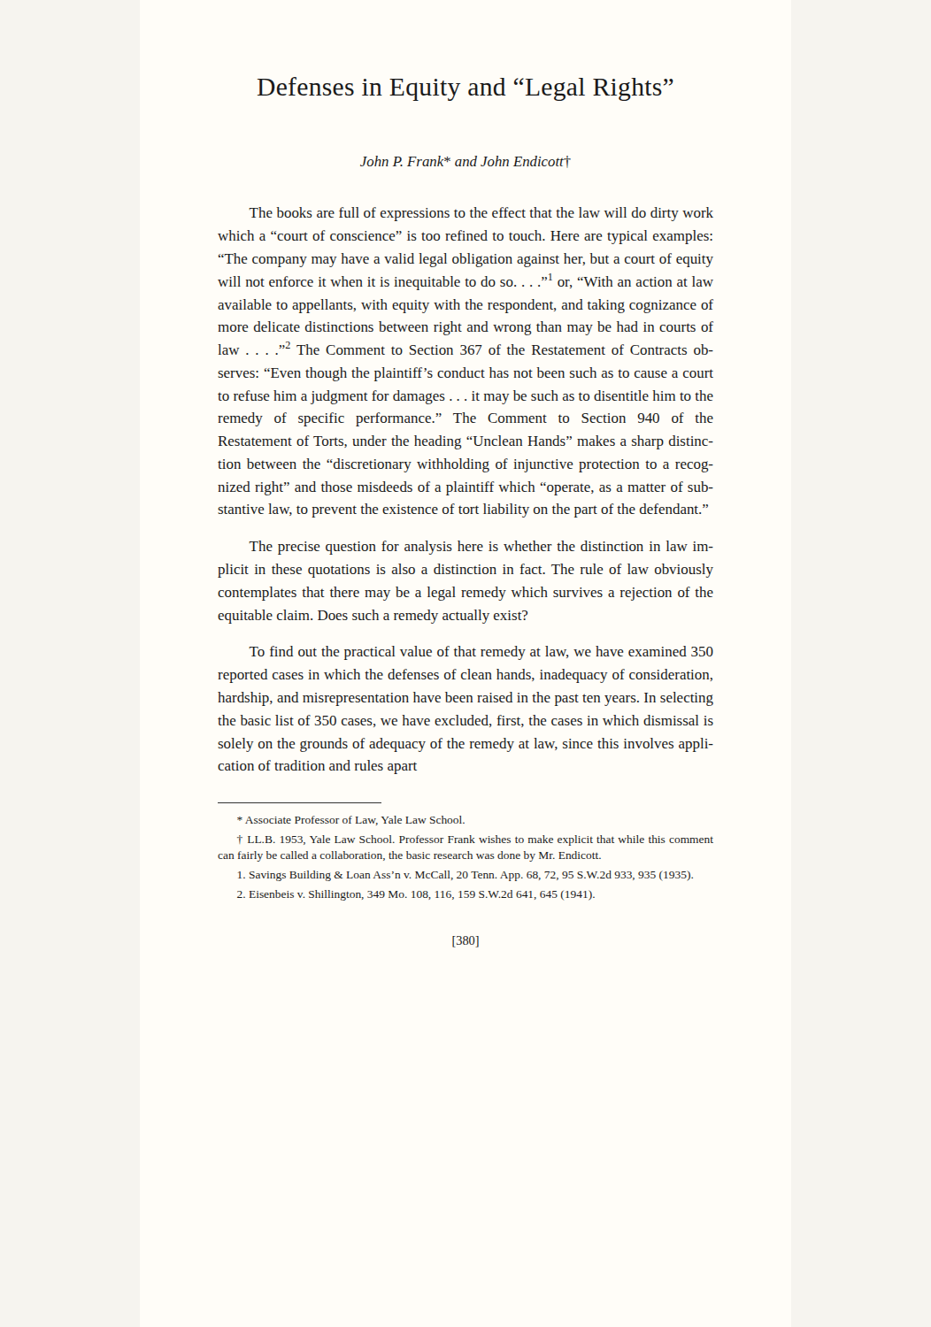Defenses in Equity and “Legal Rights”
John P. Frank* and John Endicott†
The books are full of expressions to the effect that the law will do dirty work which a “court of conscience” is too refined to touch. Here are typical examples: “The company may have a valid legal obligation against her, but a court of equity will not enforce it when it is inequitable to do so. . . .”1 or, “With an action at law available to appellants, with equity with the respondent, and taking cognizance of more delicate distinctions between right and wrong than may be had in courts of law . . . .”2 The Comment to Section 367 of the Restatement of Contracts observes: “Even though the plaintiff’s conduct has not been such as to cause a court to refuse him a judgment for damages . . . it may be such as to disentitle him to the remedy of specific performance.” The Comment to Section 940 of the Restatement of Torts, under the heading “Unclean Hands” makes a sharp distinction between the “discretionary withholding of injunctive protection to a recognized right” and those misdeeds of a plaintiff which “operate, as a matter of substantive law, to prevent the existence of tort liability on the part of the defendant.”
The precise question for analysis here is whether the distinction in law implicit in these quotations is also a distinction in fact. The rule of law obviously contemplates that there may be a legal remedy which survives a rejection of the equitable claim. Does such a remedy actually exist?
To find out the practical value of that remedy at law, we have examined 350 reported cases in which the defenses of clean hands, inadequacy of consideration, hardship, and misrepresentation have been raised in the past ten years. In selecting the basic list of 350 cases, we have excluded, first, the cases in which dismissal is solely on the grounds of adequacy of the remedy at law, since this involves application of tradition and rules apart
* Associate Professor of Law, Yale Law School.
† LL.B. 1953, Yale Law School. Professor Frank wishes to make explicit that while this comment can fairly be called a collaboration, the basic research was done by Mr. Endicott.
1. Savings Building & Loan Ass’n v. McCall, 20 Tenn. App. 68, 72, 95 S.W.2d 933, 935 (1935).
2. Eisenbeis v. Shillington, 349 Mo. 108, 116, 159 S.W.2d 641, 645 (1941).
[380]